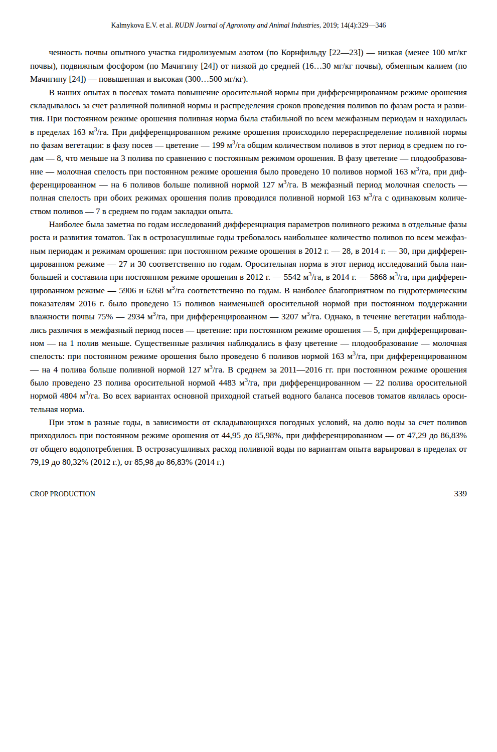Kalmykova E.V. et al. RUDN Journal of Agronomy and Animal Industries, 2019; 14(4):329—346
ченность почвы опытного участка гидролизуемым азотом (по Корнфильду [22—23]) — низкая (менее 100 мг/кг почвы), подвижным фосфором (по Мачигину [24]) от низкой до средней (16…30 мг/кг почвы), обменным калием (по Мачигину [24]) — повышенная и высокая (300…500 мг/кг).
В наших опытах в посевах томата повышение оросительной нормы при дифференцированном режиме орошения складывалось за счет различной поливной нормы и распределения сроков проведения поливов по фазам роста и развития. При постоянном режиме орошения поливная норма была стабильной по всем межфазным периодам и находилась в пределах 163 м3/га. При дифференцированном режиме орошения происходило перераспределение поливной нормы по фазам вегетации: в фазу посев — цветение — 199 м3/га общим количеством поливов в этот период в среднем по годам — 8, что меньше на 3 полива по сравнению с постоянным режимом орошения. В фазу цветение — плодообразование — молочная спелость при постоянном режиме орошения было проведено 10 поливов нормой 163 м3/га, при дифференцированном — на 6 поливов больше поливной нормой 127 м3/га. В межфазный период молочная спелость — полная спелость при обоих режимах орошения полив проводился поливной нормой 163 м3/га с одинаковым количеством поливов — 7 в среднем по годам закладки опыта.
Наиболее была заметна по годам исследований дифференциация параметров поливного режима в отдельные фазы роста и развития томатов. Так в острозасушливые годы требовалось наибольшее количество поливов по всем межфазным периодам и режимам орошения: при постоянном режиме орошения в 2012 г. — 28, в 2014 г. — 30, при дифференцированном режиме — 27 и 30 соответственно по годам. Оросительная норма в этот период исследований была наибольшей и составила при постоянном режиме орошения в 2012 г. — 5542 м3/га, в 2014 г. — 5868 м3/га, при дифференцированном режиме — 5906 и 6268 м3/га соответственно по годам. В наиболее благоприятном по гидротермическим показателям 2016 г. было проведено 15 поливов наименьшей оросительной нормой при постоянном поддержании влажности почвы 75% — 2934 м3/га, при дифференцированном — 3207 м3/га. Однако, в течение вегетации наблюдались различия в межфазный период посев — цветение: при постоянном режиме орошения — 5, при дифференцированном — на 1 полив меньше. Существенные различия наблюдались в фазу цветение — плодообразование — молочная спелость: при постоянном режиме орошения было проведено 6 поливов нормой 163 м3/га, при дифференцированном — на 4 полива больше поливной нормой 127 м3/га. В среднем за 2011—2016 гг. при постоянном режиме орошения было проведено 23 полива оросительной нормой 4483 м3/га, при дифференцированном — 22 полива оросительной нормой 4804 м3/га. Во всех вариантах основной приходной статьей водного баланса посевов томатов являлась оросительная норма.
При этом в разные годы, в зависимости от складывающихся погодных условий, на долю воды за счет поливов приходилось при постоянном режиме орошения от 44,95 до 85,98%, при дифференцированном — от 47,29 до 86,83% от общего водопотребления. В острозасушливых расход поливной воды по вариантам опыта варьировал в пределах от 79,19 до 80,32% (2012 г.), от 85,98 до 86,83% (2014 г.)
CROP PRODUCTION 339